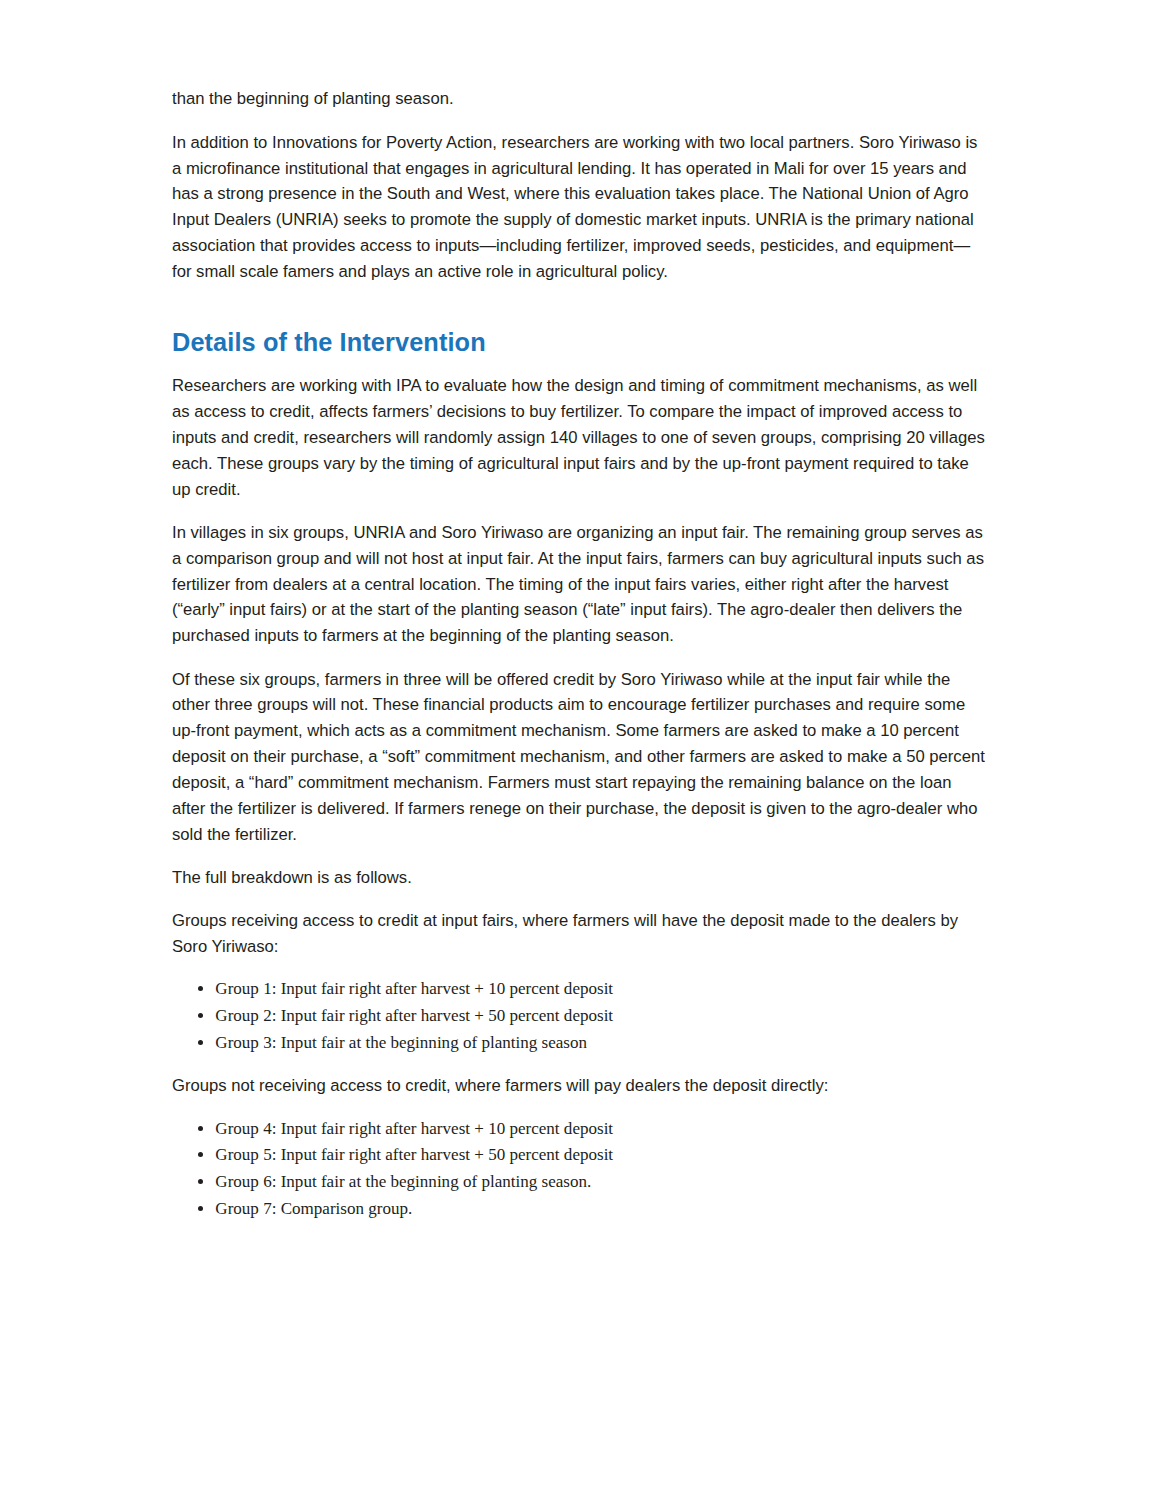than the beginning of planting season.
In addition to Innovations for Poverty Action, researchers are working with two local partners. Soro Yiriwaso is a microfinance institutional that engages in agricultural lending. It has operated in Mali for over 15 years and has a strong presence in the South and West, where this evaluation takes place. The National Union of Agro Input Dealers (UNRIA) seeks to promote the supply of domestic market inputs. UNRIA is the primary national association that provides access to inputs—including fertilizer, improved seeds, pesticides, and equipment—for small scale famers and plays an active role in agricultural policy.
Details of the Intervention
Researchers are working with IPA to evaluate how the design and timing of commitment mechanisms, as well as access to credit, affects farmers’ decisions to buy fertilizer. To compare the impact of improved access to inputs and credit, researchers will randomly assign 140 villages to one of seven groups, comprising 20 villages each. These groups vary by the timing of agricultural input fairs and by the up-front payment required to take up credit.
In villages in six groups, UNRIA and Soro Yiriwaso are organizing an input fair. The remaining group serves as a comparison group and will not host at input fair. At the input fairs, farmers can buy agricultural inputs such as fertilizer from dealers at a central location. The timing of the input fairs varies, either right after the harvest (“early” input fairs) or at the start of the planting season (“late” input fairs). The agro-dealer then delivers the purchased inputs to farmers at the beginning of the planting season.
Of these six groups, farmers in three will be offered credit by Soro Yiriwaso while at the input fair while the other three groups will not. These financial products aim to encourage fertilizer purchases and require some up-front payment, which acts as a commitment mechanism. Some farmers are asked to make a 10 percent deposit on their purchase, a “soft” commitment mechanism, and other farmers are asked to make a 50 percent deposit, a “hard” commitment mechanism. Farmers must start repaying the remaining balance on the loan after the fertilizer is delivered. If farmers renege on their purchase, the deposit is given to the agro-dealer who sold the fertilizer.
The full breakdown is as follows.
Groups receiving access to credit at input fairs, where farmers will have the deposit made to the dealers by Soro Yiriwaso:
Group 1: Input fair right after harvest + 10 percent deposit
Group 2: Input fair right after harvest + 50 percent deposit
Group 3: Input fair at the beginning of planting season
Groups not receiving access to credit, where farmers will pay dealers the deposit directly:
Group 4: Input fair right after harvest + 10 percent deposit
Group 5: Input fair right after harvest + 50 percent deposit
Group 6: Input fair at the beginning of planting season.
Group 7: Comparison group.